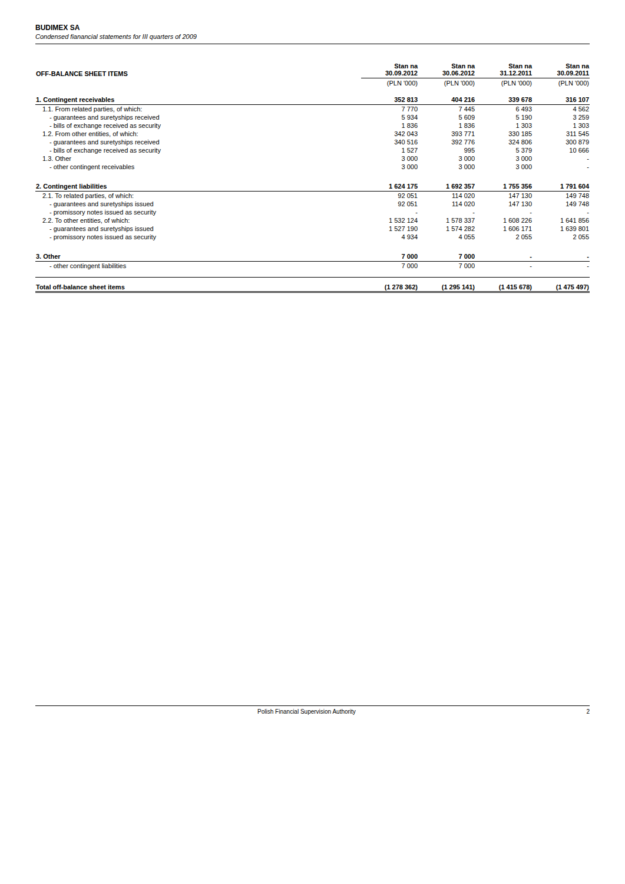BUDIMEX SA
Condensed fianancial statements for III quarters of 2009
| OFF-BALANCE SHEET ITEMS | Stan na 30.09.2012 | Stan na 30.06.2012 | Stan na 31.12.2011 | Stan na 30.09.2011 |
| --- | --- | --- | --- | --- |
| | (PLN '000) | (PLN '000) | (PLN '000) | (PLN '000) |
| 1. Contingent receivables | 352 813 | 404 216 | 339 678 | 316 107 |
| 1.1. From related parties, of which: | 7 770 | 7 445 | 6 493 | 4 562 |
| - guarantees and suretyships received | 5 934 | 5 609 | 5 190 | 3 259 |
| - bills of exchange received as security | 1 836 | 1 836 | 1 303 | 1 303 |
| 1.2. From other entities, of which: | 342 043 | 393 771 | 330 185 | 311 545 |
| - guarantees and suretyships received | 340 516 | 392 776 | 324 806 | 300 879 |
| - bills of exchange received as security | 1 527 | 995 | 5 379 | 10 666 |
| 1.3. Other | 3 000 | 3 000 | 3 000 | - |
| - other contingent receivables | 3 000 | 3 000 | 3 000 | - |
| 2. Contingent liabilities | 1 624 175 | 1 692 357 | 1 755 356 | 1 791 604 |
| 2.1. To related parties, of which: | 92 051 | 114 020 | 147 130 | 149 748 |
| - guarantees and suretyships issued | 92 051 | 114 020 | 147 130 | 149 748 |
| - promissory notes issued as security | - | - | - | - |
| 2.2. To other entities, of which: | 1 532 124 | 1 578 337 | 1 608 226 | 1 641 856 |
| - guarantees and suretyships issued | 1 527 190 | 1 574 282 | 1 606 171 | 1 639 801 |
| - promissory notes issued as security | 4 934 | 4 055 | 2 055 | 2 055 |
| 3. Other | 7 000 | 7 000 | - | - |
| - other contingent liabilities | 7 000 | 7 000 | - | - |
| Total off-balance sheet items | (1 278 362) | (1 295 141) | (1 415 678) | (1 475 497) |
Polish Financial Supervision Authority
2